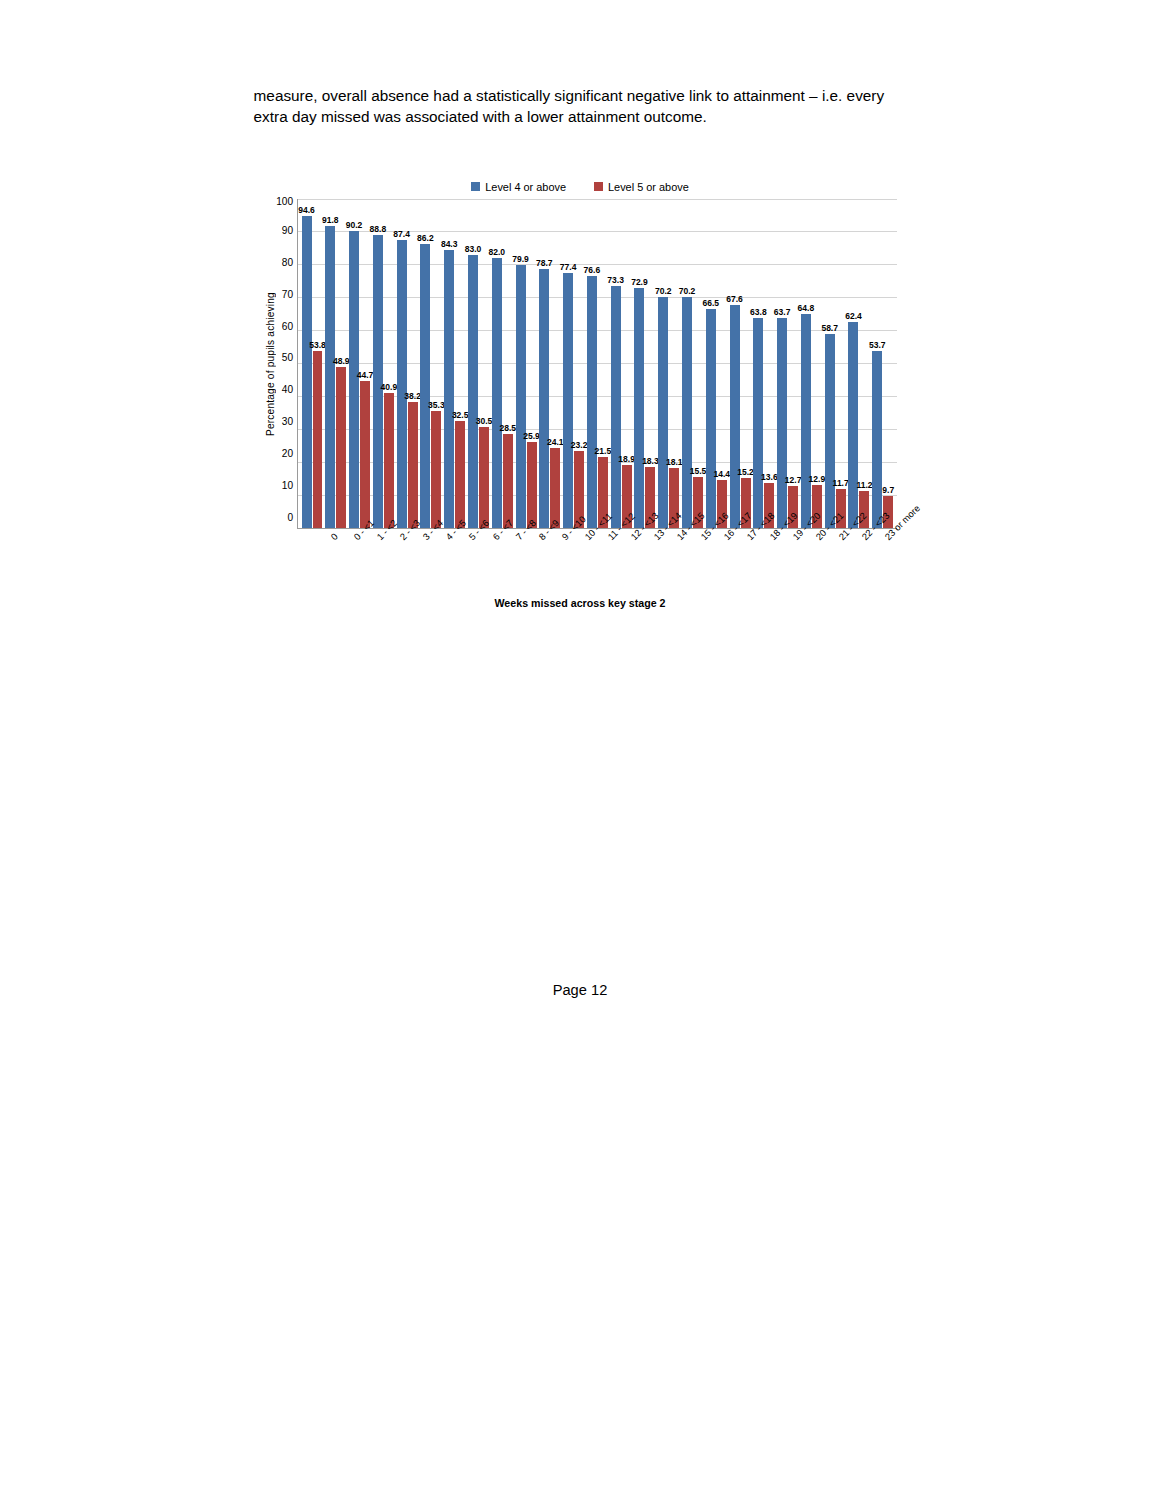measure, overall absence had a statistically significant negative link to attainment – i.e. every extra day missed was associated with a lower attainment outcome.
Level 4 or above
Level 5 or above
Percentage of pupils achieving
100 90 80 70 60 50 40 30 20 10 0
94.6
53.8
91.8
48.9
90.2
44.7
88.8
40.9
87.4
38.2
86.2
35.3
84.3
32.5
83.0
30.5
82.0
28.5
79.9
25.9
78.7
24.1
77.4
23.2
76.6
21.5
73.3
18.9
72.9
18.3
70.2
18.1
70.2
15.5
66.5
14.4
67.6
15.2
63.8
13.6
63.7
12.7
64.8
12.9
58.7
11.7
62.4
11.2
53.7
9.7
0
0 - <1
1 - <2
2 - <3
3 - <4
4 - <5
5 - <6
6 - <7
7 - <8
8 - <9
9 - <10
10 - <11
11 - <12
12 - <13
13 - <14
14 - <15
15 - <16
16 - <17
17 - <18
18 - <19
19 - <20
20 - <21
21 - <22
22 - <23
23 or more
Weeks missed across key stage 2
Page 12